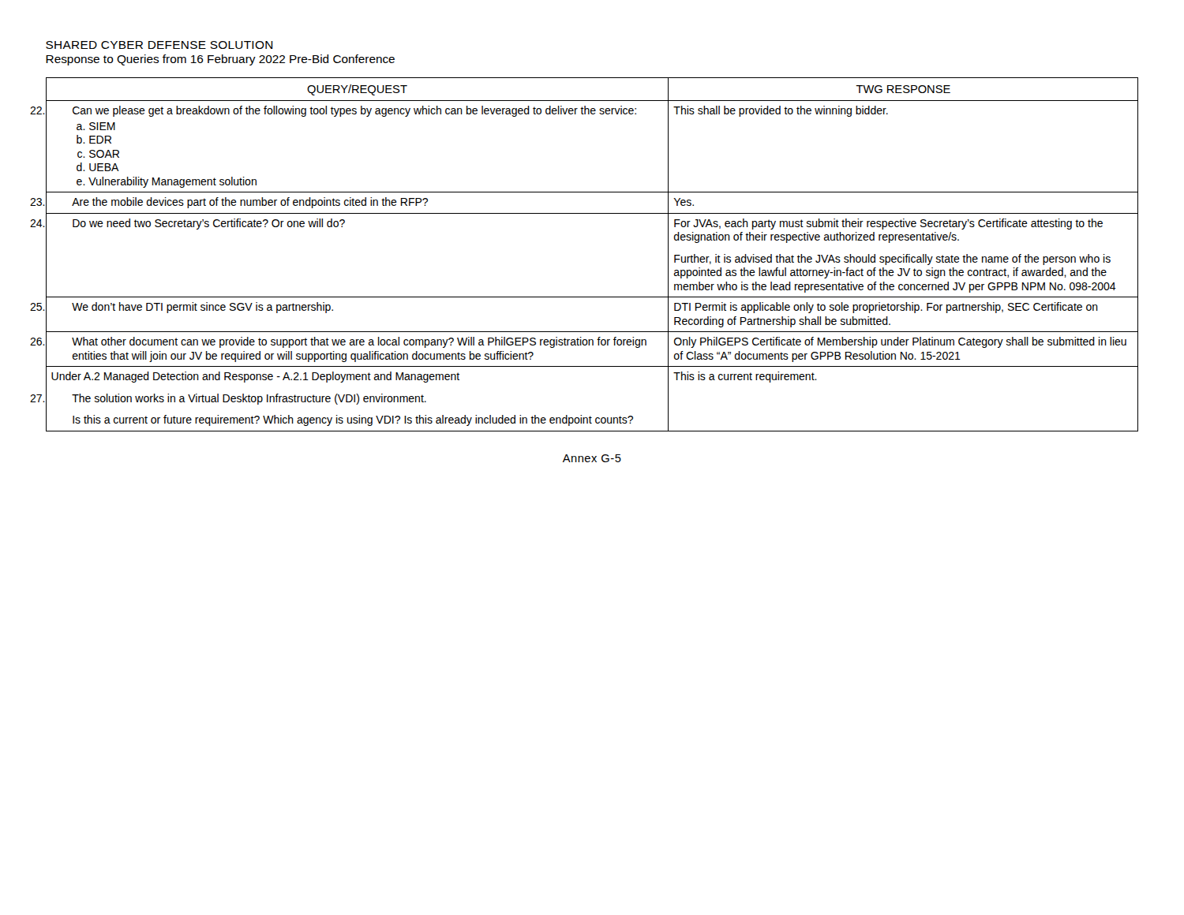SHARED CYBER DEFENSE SOLUTION
Response to Queries from 16 February 2022 Pre-Bid Conference
| QUERY/REQUEST | TWG RESPONSE |
| --- | --- |
| 22. Can we please get a breakdown of the following tool types by agency which can be leveraged to deliver the service: SIEM EDR SOAR UEBA Vulnerability Management solution | This shall be provided to the winning bidder. |
| 23. Are the mobile devices part of the number of endpoints cited in the RFP? | Yes. |
| 24. Do we need two Secretary’s Certificate? Or one will do? | For JVAs, each party must submit their respective Secretary’s Certificate attesting to the designation of their respective authorized representative/s. Further, it is advised that the JVAs should specifically state the name of the person who is appointed as the lawful attorney-in-fact of the JV to sign the contract, if awarded, and the member who is the lead representative of the concerned JV per GPPB NPM No. 098-2004 |
| 25. We don’t have DTI permit since SGV is a partnership. | DTI Permit is applicable only to sole proprietorship. For partnership, SEC Certificate on Recording of Partnership shall be submitted. |
| 26. What other document can we provide to support that we are a local company? Will a PhilGEPS registration for foreign entities that will join our JV be required or will supporting qualification documents be sufficient? | Only PhilGEPS Certificate of Membership under Platinum Category shall be submitted in lieu of Class “A” documents per GPPB Resolution No. 15-2021 |
| Under A.2 Managed Detection and Response - A.2.1 Deployment and Management 27. The solution works in a Virtual Desktop Infrastructure (VDI) environment. Is this a current or future requirement? Which agency is using VDI? Is this already included in the endpoint counts? | This is a current requirement. |
Annex G-5